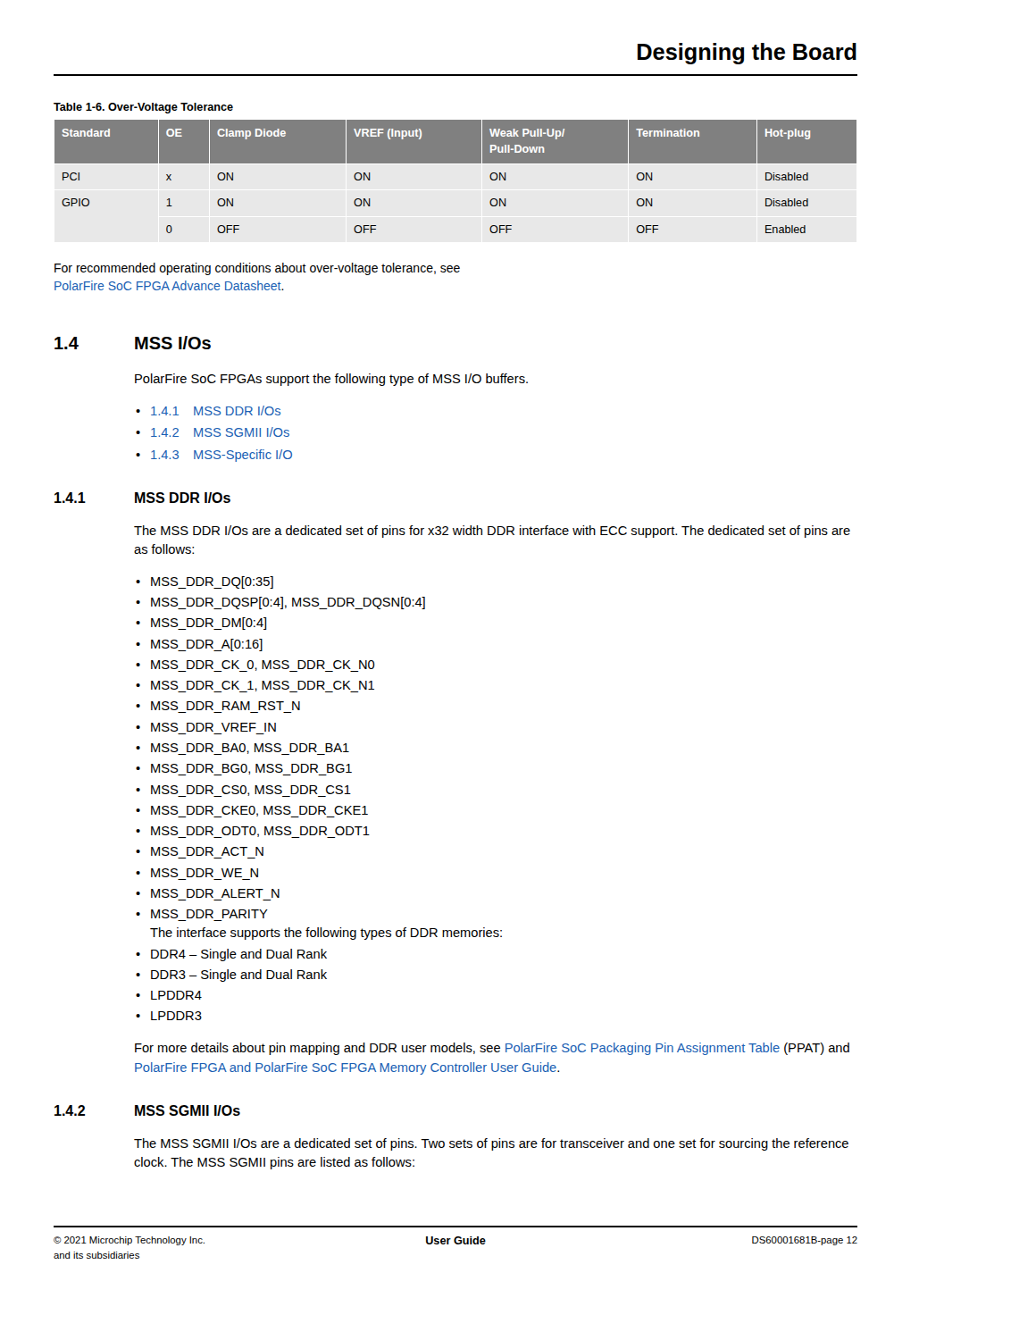Designing the Board
Table 1-6. Over-Voltage Tolerance
| Standard | OE | Clamp Diode | VREF (Input) | Weak Pull-Up/ Pull-Down | Termination | Hot-plug |
| --- | --- | --- | --- | --- | --- | --- |
| PCI | x | ON | ON | ON | ON | Disabled |
| GPIO | 1 | ON | ON | ON | ON | Disabled |
| 0 | OFF | OFF | OFF | OFF | Enabled |
For recommended operating conditions about over-voltage tolerance, see
PolarFire SoC FPGA Advance Datasheet.
1.4 MSS I/Os
PolarFire SoC FPGAs support the following type of MSS I/O buffers.
1.4.1 MSS DDR I/Os
1.4.2 MSS SGMII I/Os
1.4.3 MSS-Specific I/O
1.4.1 MSS DDR I/Os
The MSS DDR I/Os are a dedicated set of pins for x32 width DDR interface with ECC support. The dedicated set of pins are as follows:
MSS_DDR_DQ[0:35]
MSS_DDR_DQSP[0:4], MSS_DDR_DQSN[0:4]
MSS_DDR_DM[0:4]
MSS_DDR_A[0:16]
MSS_DDR_CK_0, MSS_DDR_CK_N0
MSS_DDR_CK_1, MSS_DDR_CK_N1
MSS_DDR_RAM_RST_N
MSS_DDR_VREF_IN
MSS_DDR_BA0, MSS_DDR_BA1
MSS_DDR_BG0, MSS_DDR_BG1
MSS_DDR_CS0, MSS_DDR_CS1
MSS_DDR_CKE0, MSS_DDR_CKE1
MSS_DDR_ODT0, MSS_DDR_ODT1
MSS_DDR_ACT_N
MSS_DDR_WE_N
MSS_DDR_ALERT_N
MSS_DDR_PARITY
The interface supports the following types of DDR memories:
DDR4 – Single and Dual Rank
DDR3 – Single and Dual Rank
LPDDR4
LPDDR3
For more details about pin mapping and DDR user models, see PolarFire SoC Packaging Pin Assignment Table (PPAT) and PolarFire FPGA and PolarFire SoC FPGA Memory Controller User Guide.
1.4.2 MSS SGMII I/Os
The MSS SGMII I/Os are a dedicated set of pins. Two sets of pins are for transceiver and one set for sourcing the reference clock. The MSS SGMII pins are listed as follows:
© 2021 Microchip Technology Inc.
and its subsidiaries
User Guide
DS60001681B-page 12